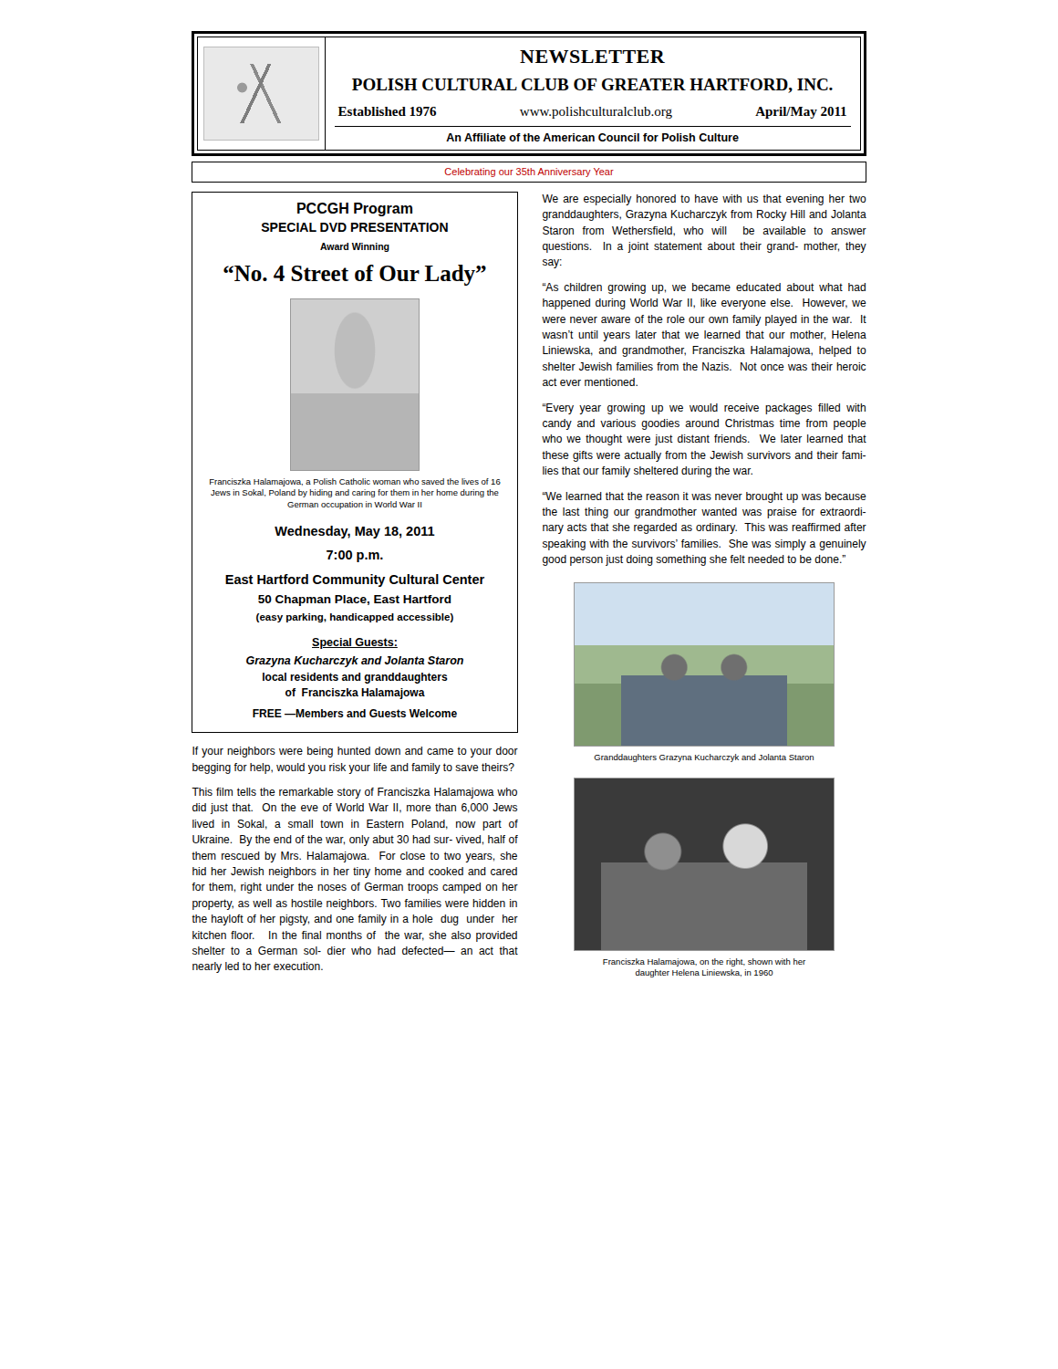NEWSLETTER
POLISH CULTURAL CLUB OF GREATER HARTFORD, INC.
Established 1976 www.polishculturalclub.org April/May 2011
An Affiliate of the American Council for Polish Culture
Celebrating our 35th Anniversary Year
PCCGH Program
SPECIAL DVD PRESENTATION
Award Winning
“No. 4 Street of Our Lady”
Franciszka Halamajowa, a Polish Catholic woman who saved the lives of 16 Jews in Sokal, Poland by hiding and caring for them in her home during the German occupation in World War II
Wednesday, May 18, 2011
7:00 p.m.
East Hartford Community Cultural Center
50 Chapman Place, East Hartford
(easy parking, handicapped accessible)
Special Guests:
Grazyna Kucharczyk and Jolanta Staron
local residents and granddaughters
of Franciszka Halamajowa
FREE —Members and Guests Welcome
If your neighbors were being hunted down and came to your door begging for help, would you risk your life and family to save theirs?
This film tells the remarkable story of Franciszka Halamajowa who did just that. On the eve of World War II, more than 6,000 Jews lived in Sokal, a small town in Eastern Poland, now part of Ukraine. By the end of the war, only abut 30 had sur- vived, half of them rescued by Mrs. Halamajowa. For close to two years, she hid her Jewish neighbors in her tiny home and cooked and cared for them, right under the noses of German troops camped on her property, as well as hostile neighbors. Two families were hidden in the hayloft of her pigsty, and one family in a hole dug under her kitchen floor. In the final months of the war, she also provided shelter to a German sol- dier who had defected— an act that nearly led to her execution.
We are especially honored to have with us that evening her two granddaughters, Grazyna Kucharczyk from Rocky Hill and Jolanta Staron from Wethersfield, who will be available to answer questions. In a joint statement about their grand- mother, they say:
“As children growing up, we became educated about what had happened during World War II, like everyone else. However, we were never aware of the role our own family played in the war. It wasn’t until years later that we learned that our mother, Helena Liniewska, and grandmother, Franciszka Halamajowa, helped to shelter Jewish families from the Nazis. Not once was their heroic act ever mentioned.
“Every year growing up we would receive packages filled with candy and various goodies around Christmas time from people who we thought were just distant friends. We later learned that these gifts were actually from the Jewish survivors and their fami- lies that our family sheltered during the war.
“We learned that the reason it was never brought up was because the last thing our grandmother wanted was praise for extraordi- nary acts that she regarded as ordinary. This was reaffirmed after speaking with the survivors’ families. She was simply a genuinely good person just doing something she felt needed to be done.”
Granddaughters Grazyna Kucharczyk and Jolanta Staron
Franciszka Halamajowa, on the right, shown with her
daughter Helena Liniewska, in 1960